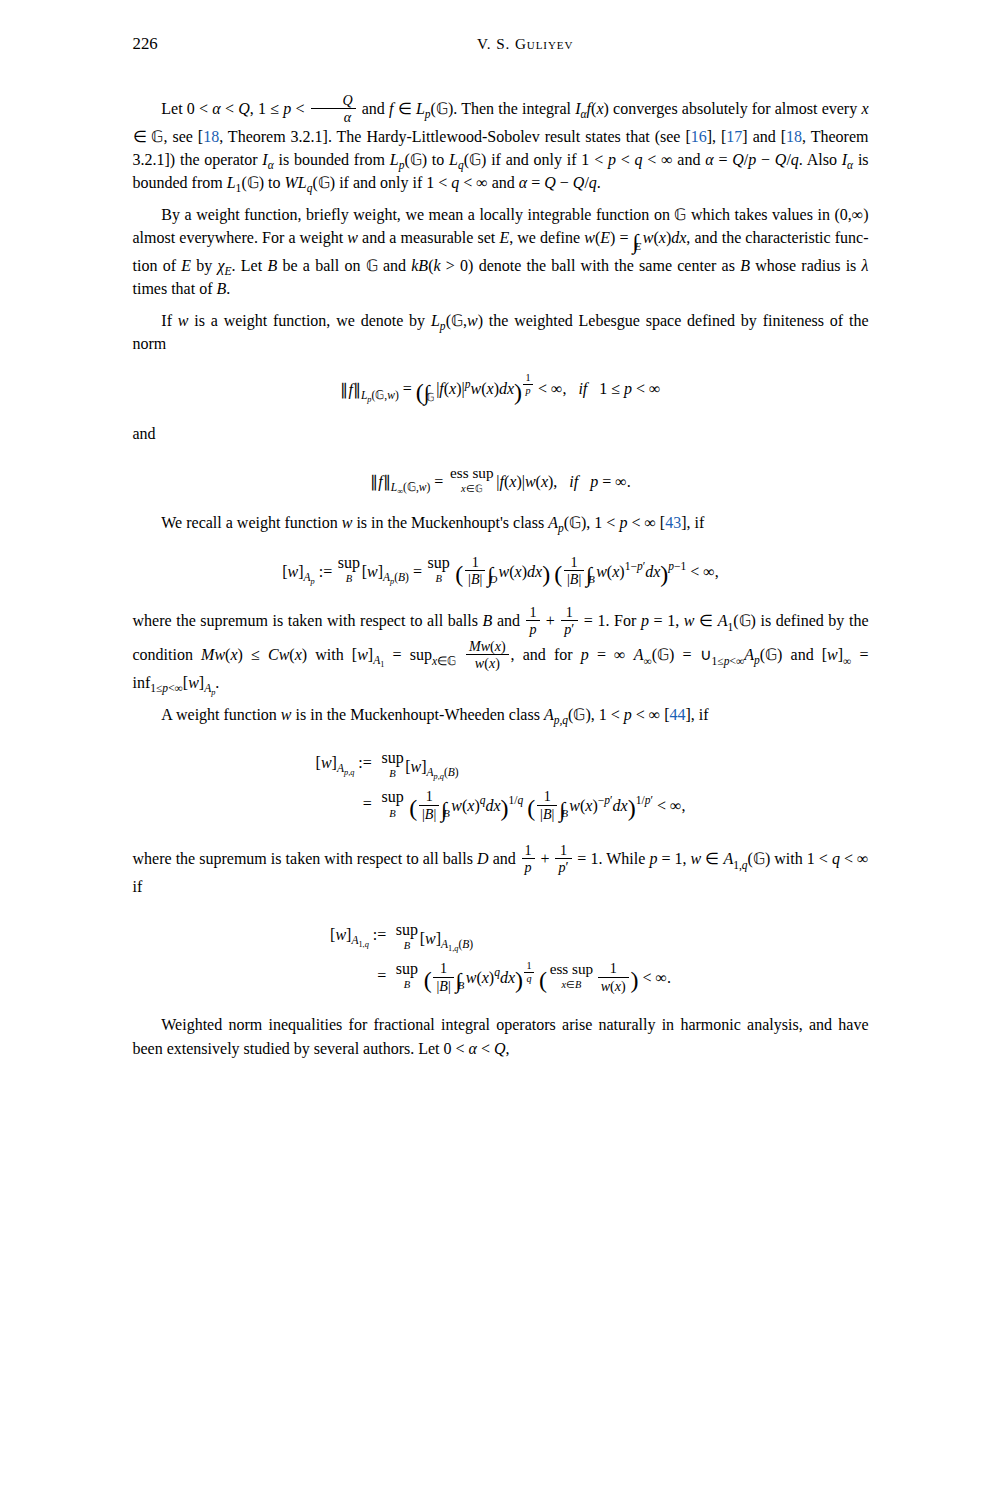226 V. S. Guliyev
Let 0 < α < Q, 1 ≤ p < Qα and f ∈ Lp(𝔾). Then the integral Iαf(x) converges absolutely for almost every x ∈ 𝔾, see [18, Theorem 3.2.1]. The Hardy-Littlewood-Sobolev result states that (see [16], [17] and [18, Theorem 3.2.1]) the operator Iα is bounded from Lp(𝔾) to Lq(𝔾) if and only if 1 < p < q < ∞ and α = Q/p − Q/q. Also Iα is bounded from L1(𝔾) to WLq(𝔾) if and only if 1 < q < ∞ and α = Q − Q/q.
By a weight function, briefly weight, we mean a locally integrable function on 𝔾 which takes values in (0,∞) almost everywhere. For a weight w and a measurable set E, we define w(E) = ∫Ew(x)dx, and the characteristic function of E by χE. Let B be a ball on 𝔾 and kB(k > 0) denote the ball with the same center as B whose radius is λ times that of B.
If w is a weight function, we denote by Lp(𝔾,w) the weighted Lebesgue space defined by finiteness of the norm
∥f∥Lp(𝔾,w) = (∫𝔾|f(x)|pw(x)dx)1 p < ∞, if 1 ≤ p < ∞
and
∥f∥L∞(𝔾,w) = ess supx∈𝔾|f(x)|w(x), if p = ∞.
We recall a weight function w is in the Muckenhoupt's class Ap(𝔾), 1 < p < ∞ [43], if
[w]Ap := supB[w]Ap(B) = supB (1|B|∫Dw(x)dx) (1|B|∫Bw(x)1−p′dx)p−1 < ∞,
where the supremum is taken with respect to all balls B and 1 p + 1 p′ = 1. For p = 1, w ∈ A1(𝔾) is defined by the condition Mw(x) ≤ Cw(x) with [w]A1 = supx∈𝔾 Mw(x) w(x), and for p = ∞ A∞(𝔾) = ∪1≤p<∞Ap(𝔾) and [w]∞ = inf1≤p<∞[w]Ap.
A weight function w is in the Muckenhoupt-Wheeden class Ap,q(𝔾), 1 < p < ∞ [44], if
[w]Ap,q :=
supB[w]Ap,q(B)
=
supB (1|B|∫Bw(x)qdx)1/q (1|B|∫Bw(x)−p′dx)1/p′ < ∞,
where the supremum is taken with respect to all balls D and 1 p + 1 p′ = 1. While p = 1, w ∈ A1,q(𝔾) with 1 < q < ∞ if
[w]A1,q :=
supB[w]A1,q(B)
=
supB (1|B|∫Bw(x)qdx)1 q (ess supx∈B 1 w(x)) < ∞.
Weighted norm inequalities for fractional integral operators arise naturally in harmonic analysis, and have been extensively studied by several authors. Let 0 < α < Q,